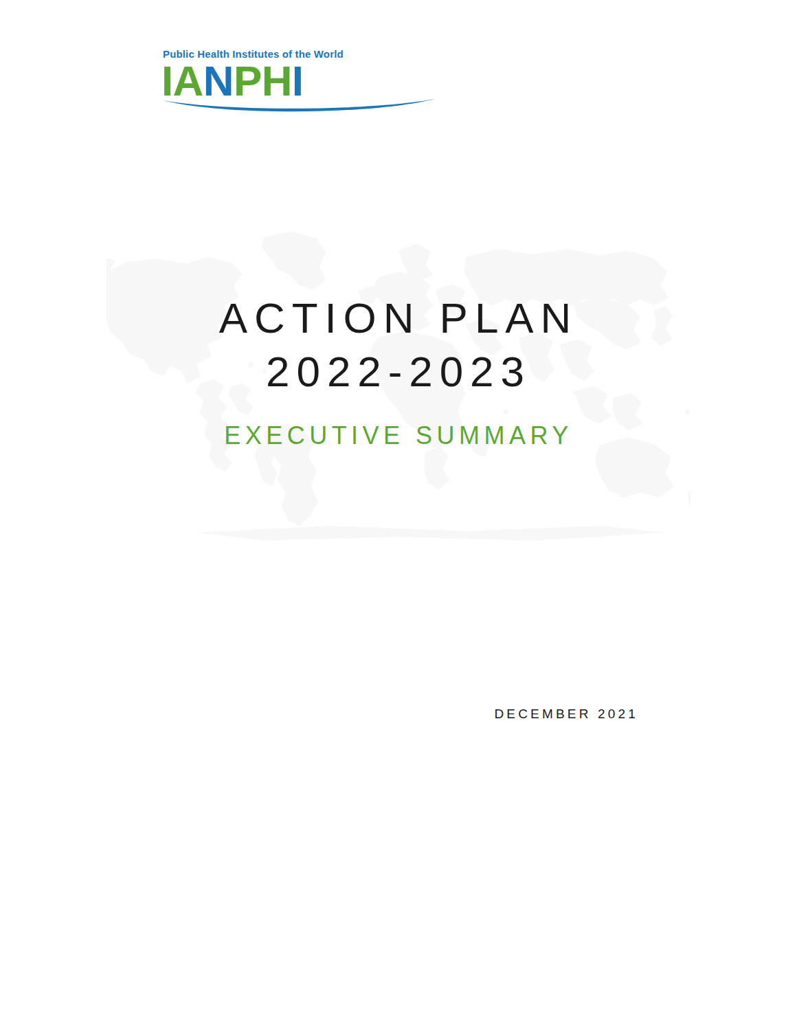Public Health Institutes of the World
IA NPH I
Action Plan 2022-2023
Executive Summary
December 2021